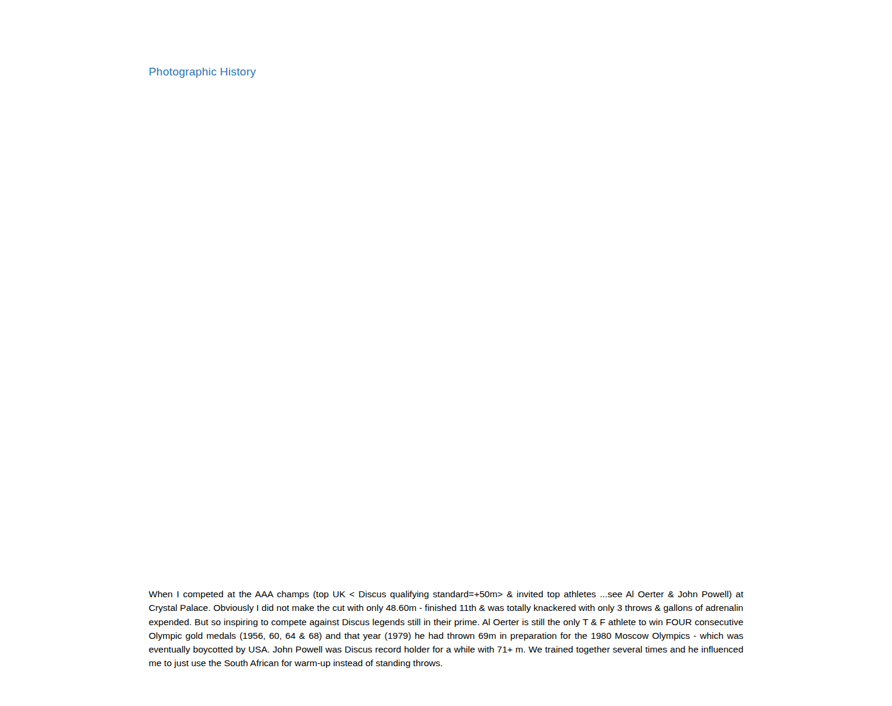Photographic History
When I competed at the AAA champs (top UK < Discus qualifying standard=+50m> & invited top athletes ...see Al Oerter & John Powell) at Crystal Palace. Obviously I did not make the cut with only 48.60m - finished 11th & was totally knackered with only 3 throws & gallons of adrenalin expended. But so inspiring to compete against Discus legends still in their prime. Al Oerter is still the only T & F athlete to win FOUR consecutive Olympic gold medals (1956, 60, 64 & 68) and that year (1979) he had thrown 69m in preparation for the 1980 Moscow Olympics - which was eventually boycotted by USA. John Powell was Discus record holder for a while with 71+ m. We trained together several times and he influenced me to just use the South African for warm-up instead of standing throws.